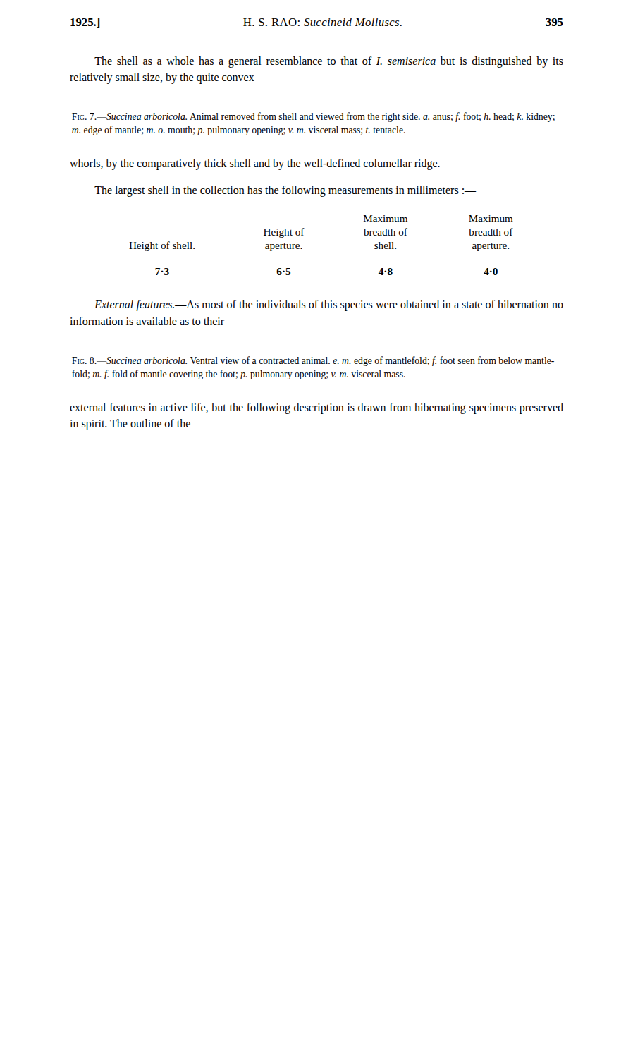1925.] H. S. RAO: Succineid Molluscs. 395
The shell as a whole has a general resemblance to that of I. semiserica but is distinguished by its relatively small size, by the quite convex
Fig. 7.—Succinea arboricola. Animal removed from shell and viewed from the right side. a. anus; f. foot; h. head; k. kidney; m. edge of mantle; m. o. mouth; p. pulmonary opening; v. m. visceral mass; t. tentacle.
whorls, by the comparatively thick shell and by the well-defined columellar ridge.
The largest shell in the collection has the following measurements in millimeters :—
| Height of shell. | Height of aperture. | Maximum breadth of shell. | Maximum breadth of aperture. |
| --- | --- | --- | --- |
| 7·3 | 6·5 | 4·8 | 4·0 |
External features.—As most of the individuals of this species were obtained in a state of hibernation no information is available as to their
Fig. 8.—Succinea arboricola. Ventral view of a contracted animal. e. m. edge of mantlefold; f. foot seen from below mantle-fold; m. f. fold of mantle covering the foot; p. pulmonary opening; v. m. visceral mass.
external features in active life, but the following description is drawn from hibernating specimens preserved in spirit. The outline of the